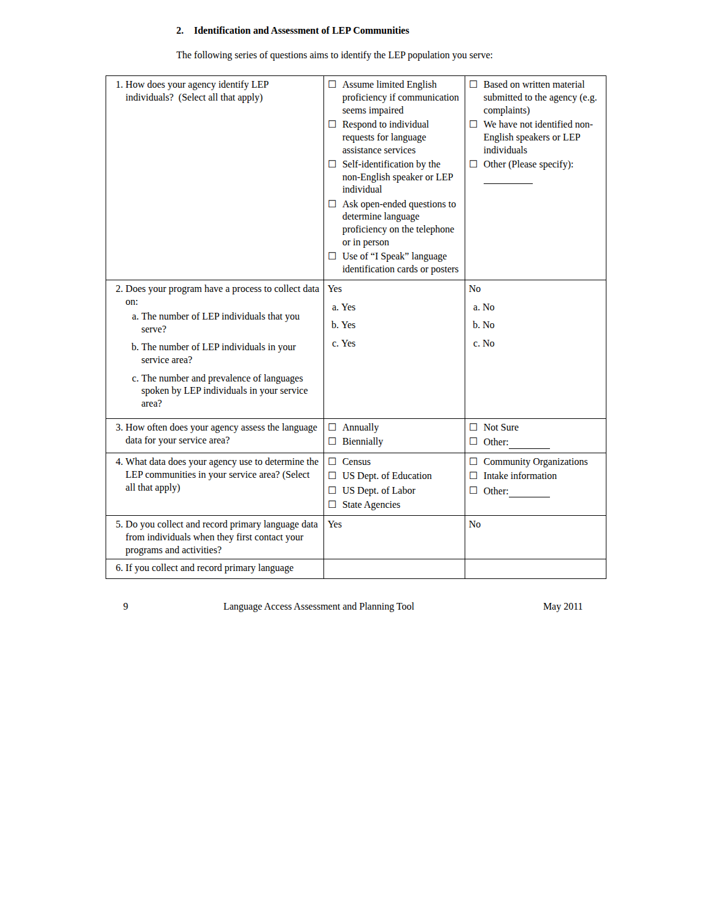2. Identification and Assessment of LEP Communities
The following series of questions aims to identify the LEP population you serve:
| How does your agency identify LEP individuals? (Select all that apply) | Assume limited English proficiency if communication seems impaired Respond to individual requests for language assistance services Self-identification by the non-English speaker or LEP individual Ask open-ended questions to determine language proficiency on the telephone or in person Use of “I Speak” language identification cards or posters | Based on written material submitted to the agency (e.g. complaints) We have not identified non-English speakers or LEP individuals Other (Please specify): |
| Does your program have a process to collect data on: The number of LEP individuals that you serve? The number of LEP individuals in your service area? The number and prevalence of languages spoken by LEP individuals in your service area? | Yes Yes Yes Yes | No No No No |
| How often does your agency assess the language data for your service area? | Annually Biennially | Not Sure Other: |
| What data does your agency use to determine the LEP communities in your service area? (Select all that apply) | Census US Dept. of Education US Dept. of Labor State Agencies | Community Organizations Intake information Other: |
| Do you collect and record primary language data from individuals when they first contact your programs and activities? | Yes | No |
| If you collect and record primary language | | |
9 Language Access Assessment and Planning Tool May 2011